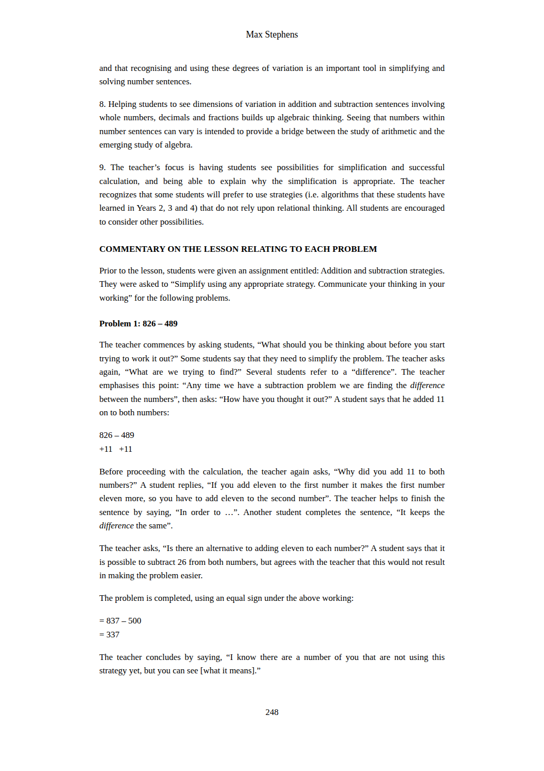Max Stephens
and that recognising and using these degrees of variation is an important tool in simplifying and solving number sentences.
8. Helping students to see dimensions of variation in addition and subtraction sentences involving whole numbers, decimals and fractions builds up algebraic thinking. Seeing that numbers within number sentences can vary is intended to provide a bridge between the study of arithmetic and the emerging study of algebra.
9. The teacher’s focus is having students see possibilities for simplification and successful calculation, and being able to explain why the simplification is appropriate. The teacher recognizes that some students will prefer to use strategies (i.e. algorithms that these students have learned in Years 2, 3 and 4) that do not rely upon relational thinking. All students are encouraged to consider other possibilities.
Commentary on the lesson relating to each problem
Prior to the lesson, students were given an assignment entitled: Addition and subtraction strategies. They were asked to “Simplify using any appropriate strategy. Communicate your thinking in your working” for the following problems.
Problem 1: 826 – 489
The teacher commences by asking students, “What should you be thinking about before you start trying to work it out?” Some students say that they need to simplify the problem. The teacher asks again, “What are we trying to find?” Several students refer to a “difference”. The teacher emphasises this point: “Any time we have a subtraction problem we are finding the difference between the numbers”, then asks: “How have you thought it out?” A student says that he added 11 on to both numbers:
826 – 489
+11 +11
Before proceeding with the calculation, the teacher again asks, “Why did you add 11 to both numbers?” A student replies, “If you add eleven to the first number it makes the first number eleven more, so you have to add eleven to the second number”. The teacher helps to finish the sentence by saying, “In order to …”. Another student completes the sentence, “It keeps the difference the same”.
The teacher asks, “Is there an alternative to adding eleven to each number?” A student says that it is possible to subtract 26 from both numbers, but agrees with the teacher that this would not result in making the problem easier.
The problem is completed, using an equal sign under the above working:
= 837 – 500
= 337
The teacher concludes by saying, “I know there are a number of you that are not using this strategy yet, but you can see [what it means].”
248